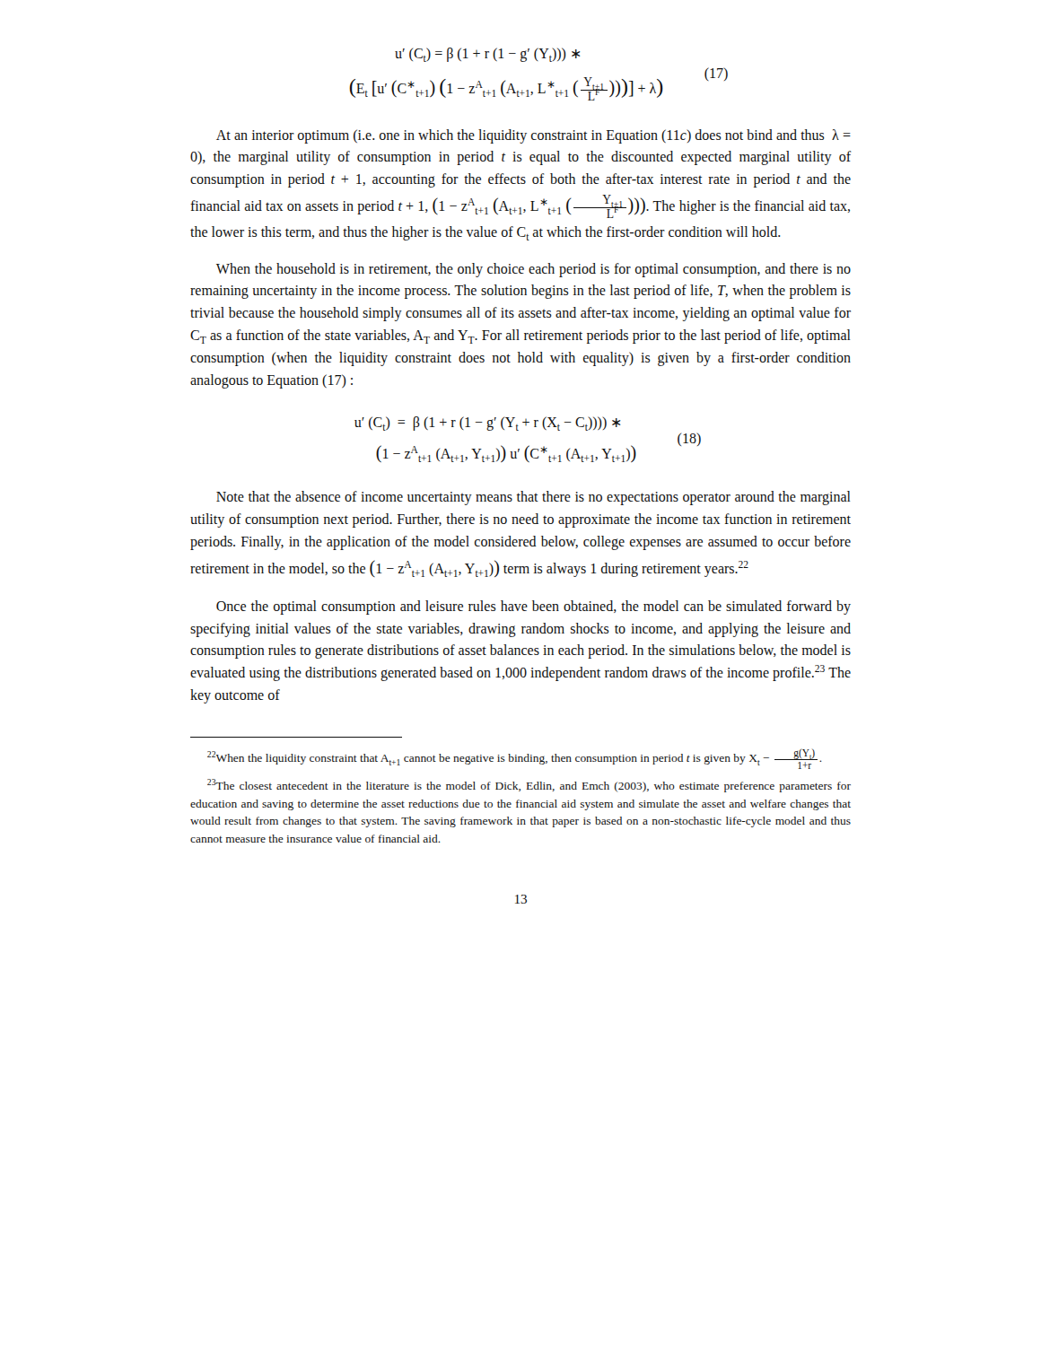u′ (Ct) = β (1 + r (1 − g′ (Yt))) ∗ (Et [u′ (C∗t+1) (1 − zAt+1 (At+1, L∗t+1 (Yt+1 LF)))] + λ)
(17)
At an interior optimum (i.e. one in which the liquidity constraint in Equation (11c) does not bind and thus λ = 0), the marginal utility of consumption in period t is equal to the discounted expected marginal utility of consumption in period t + 1, accounting for the effects of both the after-tax interest rate in period t and the financial aid tax on assets in period t + 1, (1 − zAt+1 (At+1, L∗t+1 (Yt+1 LF))). The higher is the financial aid tax, the lower is this term, and thus the higher is the value of Ct at which the first-order condition will hold.
When the household is in retirement, the only choice each period is for optimal consumption, and there is no remaining uncertainty in the income process. The solution begins in the last period of life, T, when the problem is trivial because the household simply consumes all of its assets and after-tax income, yielding an optimal value for CT as a function of the state variables, AT and YT. For all retirement periods prior to the last period of life, optimal consumption (when the liquidity constraint does not hold with equality) is given by a first-order condition analogous to Equation (17) :
u′ (Ct) = β (1 + r (1 − g′ (Yt + r (Xt − Ct)))) ∗ (1 − zAt+1 (At+1, Yt+1)) u′ (C∗t+1 (At+1, Yt+1))
(18)
Note that the absence of income uncertainty means that there is no expectations operator around the marginal utility of consumption next period. Further, there is no need to approximate the income tax function in retirement periods. Finally, in the application of the model considered below, college expenses are assumed to occur before retirement in the model, so the (1 − zAt+1 (At+1, Yt+1)) term is always 1 during retirement years.22
Once the optimal consumption and leisure rules have been obtained, the model can be simulated forward by specifying initial values of the state variables, drawing random shocks to income, and applying the leisure and consumption rules to generate distributions of asset balances in each period. In the simulations below, the model is evaluated using the distributions generated based on 1,000 independent random draws of the income profile.23 The key outcome of
22When the liquidity constraint that At+1 cannot be negative is binding, then consumption in period t is given by Xt − g(Yt) 1+r.
23The closest antecedent in the literature is the model of Dick, Edlin, and Emch (2003), who estimate preference parameters for education and saving to determine the asset reductions due to the financial aid system and simulate the asset and welfare changes that would result from changes to that system. The saving framework in that paper is based on a non-stochastic life-cycle model and thus cannot measure the insurance value of financial aid.
13